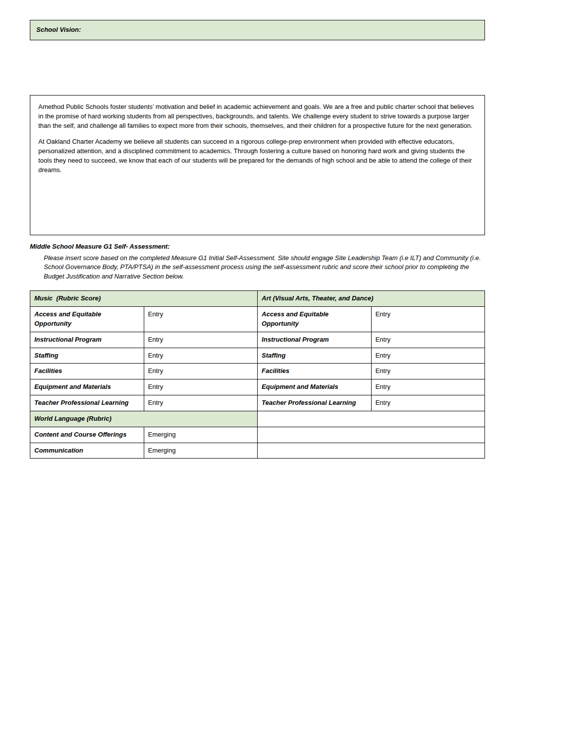School Vision:
Amethod Public Schools foster students’ motivation and belief in academic achievement and goals. We are a free and public charter school that believes in the promise of hard working students from all perspectives, backgrounds, and talents. We challenge every student to strive towards a purpose larger than the self, and challenge all families to expect more from their schools, themselves, and their children for a prospective future for the next generation.
At Oakland Charter Academy we believe all students can succeed in a rigorous college-prep environment when provided with effective educators, personalized attention, and a disciplined commitment to academics. Through fostering a culture based on honoring hard work and giving students the tools they need to succeed, we know that each of our students will be prepared for the demands of high school and be able to attend the college of their dreams.
Middle School Measure G1 Self- Assessment:
Please insert score based on the completed Measure G1 Initial Self-Assessment. Site should engage Site Leadership Team (i.e ILT) and Community (i.e. School Governance Body, PTA/PTSA) in the self-assessment process using the self-assessment rubric and score their school prior to completing the Budget Justification and Narrative Section below.
| Music (Rubric Score) | Art (Visual Arts, Theater, and Dance) |
| --- | --- |
| Access and Equitable Opportunity | Entry | Access and Equitable Opportunity | Entry |
| Instructional Program | Entry | Instructional Program | Entry |
| Staffing | Entry | Staffing | Entry |
| Facilities | Entry | Facilities | Entry |
| Equipment and Materials | Entry | Equipment and Materials | Entry |
| Teacher Professional Learning | Entry | Teacher Professional Learning | Entry |
| World Language (Rubric) | |
| Content and Course Offerings | Emerging | |
| Communication | Emerging | |